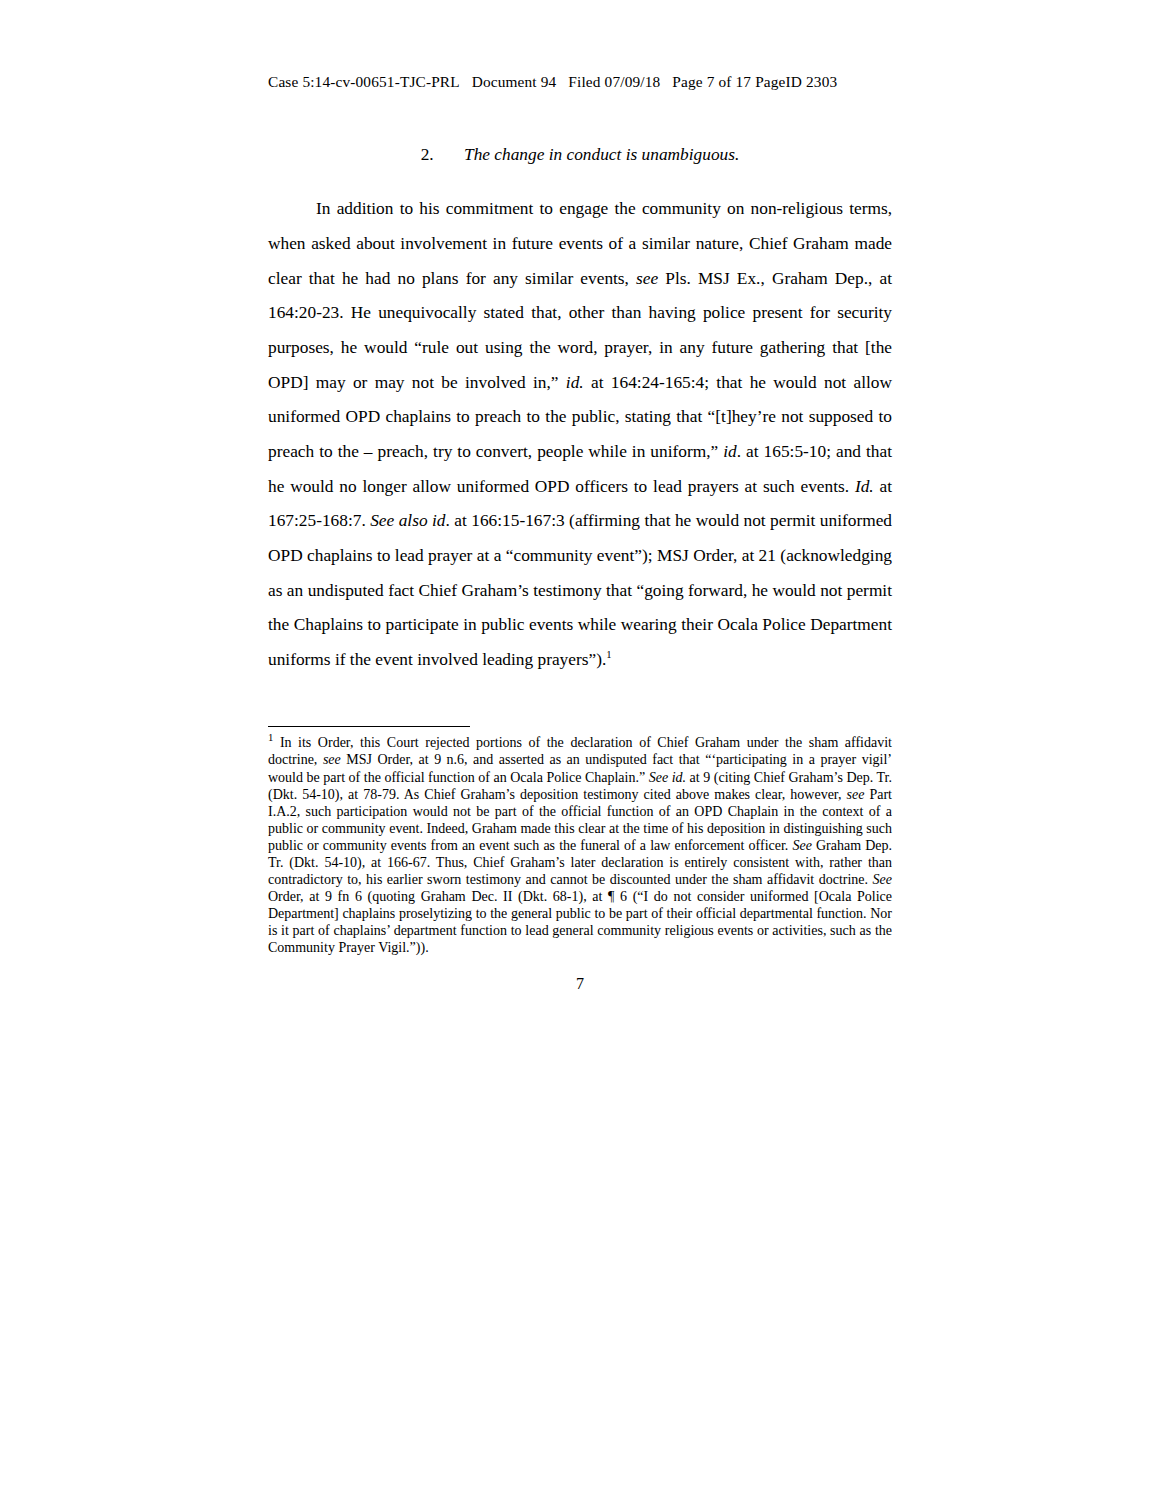Case 5:14-cv-00651-TJC-PRL Document 94 Filed 07/09/18 Page 7 of 17 PageID 2303
2. The change in conduct is unambiguous.
In addition to his commitment to engage the community on non-religious terms, when asked about involvement in future events of a similar nature, Chief Graham made clear that he had no plans for any similar events, see Pls. MSJ Ex., Graham Dep., at 164:20-23. He unequivocally stated that, other than having police present for security purposes, he would “rule out using the word, prayer, in any future gathering that [the OPD] may or may not be involved in,” id. at 164:24-165:4; that he would not allow uniformed OPD chaplains to preach to the public, stating that “[t]hey’re not supposed to preach to the – preach, try to convert, people while in uniform,” id. at 165:5-10; and that he would no longer allow uniformed OPD officers to lead prayers at such events. Id. at 167:25-168:7. See also id. at 166:15-167:3 (affirming that he would not permit uniformed OPD chaplains to lead prayer at a “community event”); MSJ Order, at 21 (acknowledging as an undisputed fact Chief Graham’s testimony that “going forward, he would not permit the Chaplains to participate in public events while wearing their Ocala Police Department uniforms if the event involved leading prayers”).1
1 In its Order, this Court rejected portions of the declaration of Chief Graham under the sham affidavit doctrine, see MSJ Order, at 9 n.6, and asserted as an undisputed fact that “‘participating in a prayer vigil’ would be part of the official function of an Ocala Police Chaplain.” See id. at 9 (citing Chief Graham’s Dep. Tr. (Dkt. 54-10), at 78-79. As Chief Graham’s deposition testimony cited above makes clear, however, see Part I.A.2, such participation would not be part of the official function of an OPD Chaplain in the context of a public or community event. Indeed, Graham made this clear at the time of his deposition in distinguishing such public or community events from an event such as the funeral of a law enforcement officer. See Graham Dep. Tr. (Dkt. 54-10), at 166-67. Thus, Chief Graham’s later declaration is entirely consistent with, rather than contradictory to, his earlier sworn testimony and cannot be discounted under the sham affidavit doctrine. See Order, at 9 fn 6 (quoting Graham Dec. II (Dkt. 68-1), at ¶ 6 (“I do not consider uniformed [Ocala Police Department] chaplains proselytizing to the general public to be part of their official departmental function. Nor is it part of chaplains’ department function to lead general community religious events or activities, such as the Community Prayer Vigil.”)).
7